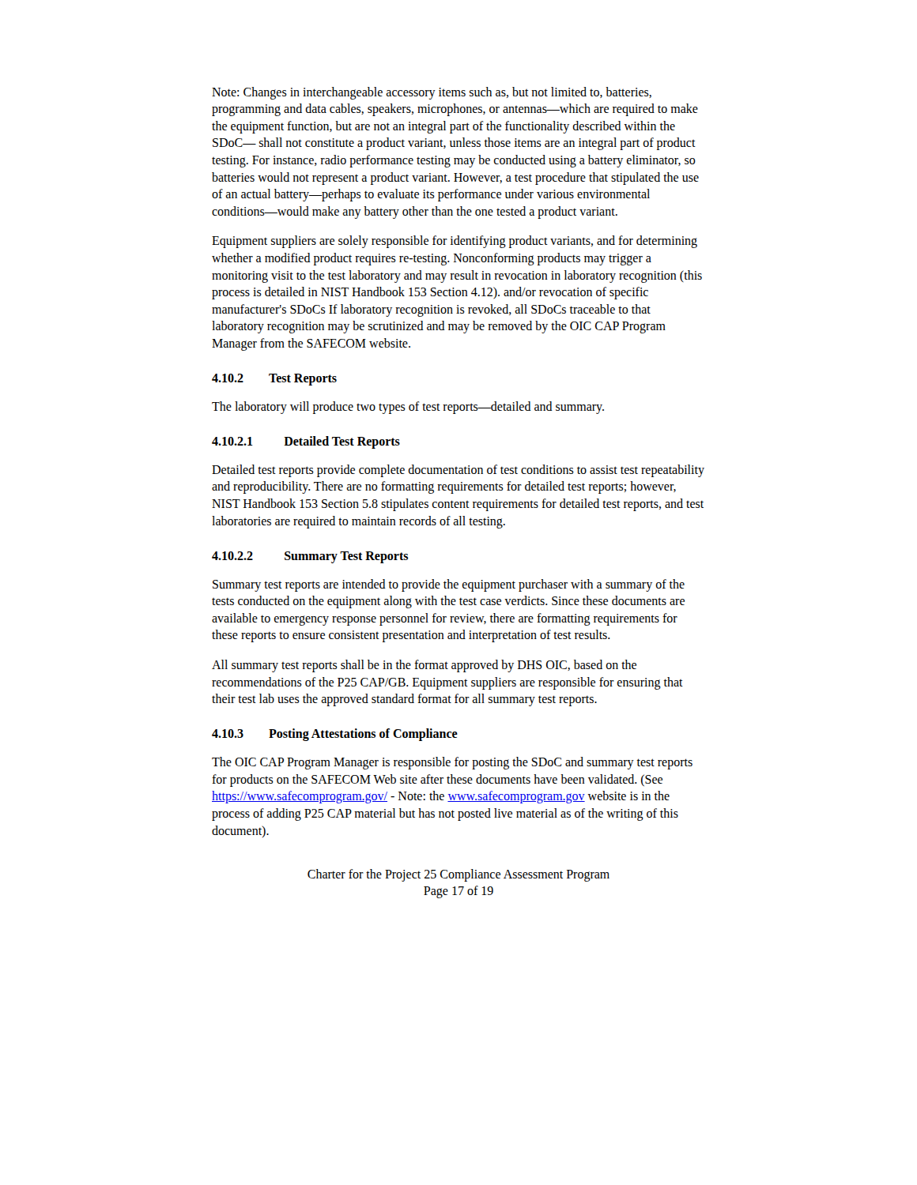Note: Changes in interchangeable accessory items such as, but not limited to, batteries, programming and data cables, speakers, microphones, or antennas—which are required to make the equipment function, but are not an integral part of the functionality described within the SDoC— shall not constitute a product variant, unless those items are an integral part of product testing. For instance, radio performance testing may be conducted using a battery eliminator, so batteries would not represent a product variant. However, a test procedure that stipulated the use of an actual battery—perhaps to evaluate its performance under various environmental conditions—would make any battery other than the one tested a product variant.
Equipment suppliers are solely responsible for identifying product variants, and for determining whether a modified product requires re-testing. Nonconforming products may trigger a monitoring visit to the test laboratory and may result in revocation in laboratory recognition (this process is detailed in NIST Handbook 153 Section 4.12). and/or revocation of specific manufacturer's SDoCs If laboratory recognition is revoked, all SDoCs traceable to that laboratory recognition may be scrutinized and may be removed by the OIC CAP Program Manager from the SAFECOM website.
4.10.2 Test Reports
The laboratory will produce two types of test reports—detailed and summary.
4.10.2.1 Detailed Test Reports
Detailed test reports provide complete documentation of test conditions to assist test repeatability and reproducibility. There are no formatting requirements for detailed test reports; however, NIST Handbook 153 Section 5.8 stipulates content requirements for detailed test reports, and test laboratories are required to maintain records of all testing.
4.10.2.2 Summary Test Reports
Summary test reports are intended to provide the equipment purchaser with a summary of the tests conducted on the equipment along with the test case verdicts. Since these documents are available to emergency response personnel for review, there are formatting requirements for these reports to ensure consistent presentation and interpretation of test results.
All summary test reports shall be in the format approved by DHS OIC, based on the recommendations of the P25 CAP/GB. Equipment suppliers are responsible for ensuring that their test lab uses the approved standard format for all summary test reports.
4.10.3 Posting Attestations of Compliance
The OIC CAP Program Manager is responsible for posting the SDoC and summary test reports for products on the SAFECOM Web site after these documents have been validated. (See https://www.safecomprogram.gov/ - Note: the www.safecomprogram.gov website is in the process of adding P25 CAP material but has not posted live material as of the writing of this document).
Charter for the Project 25 Compliance Assessment Program
Page 17 of 19